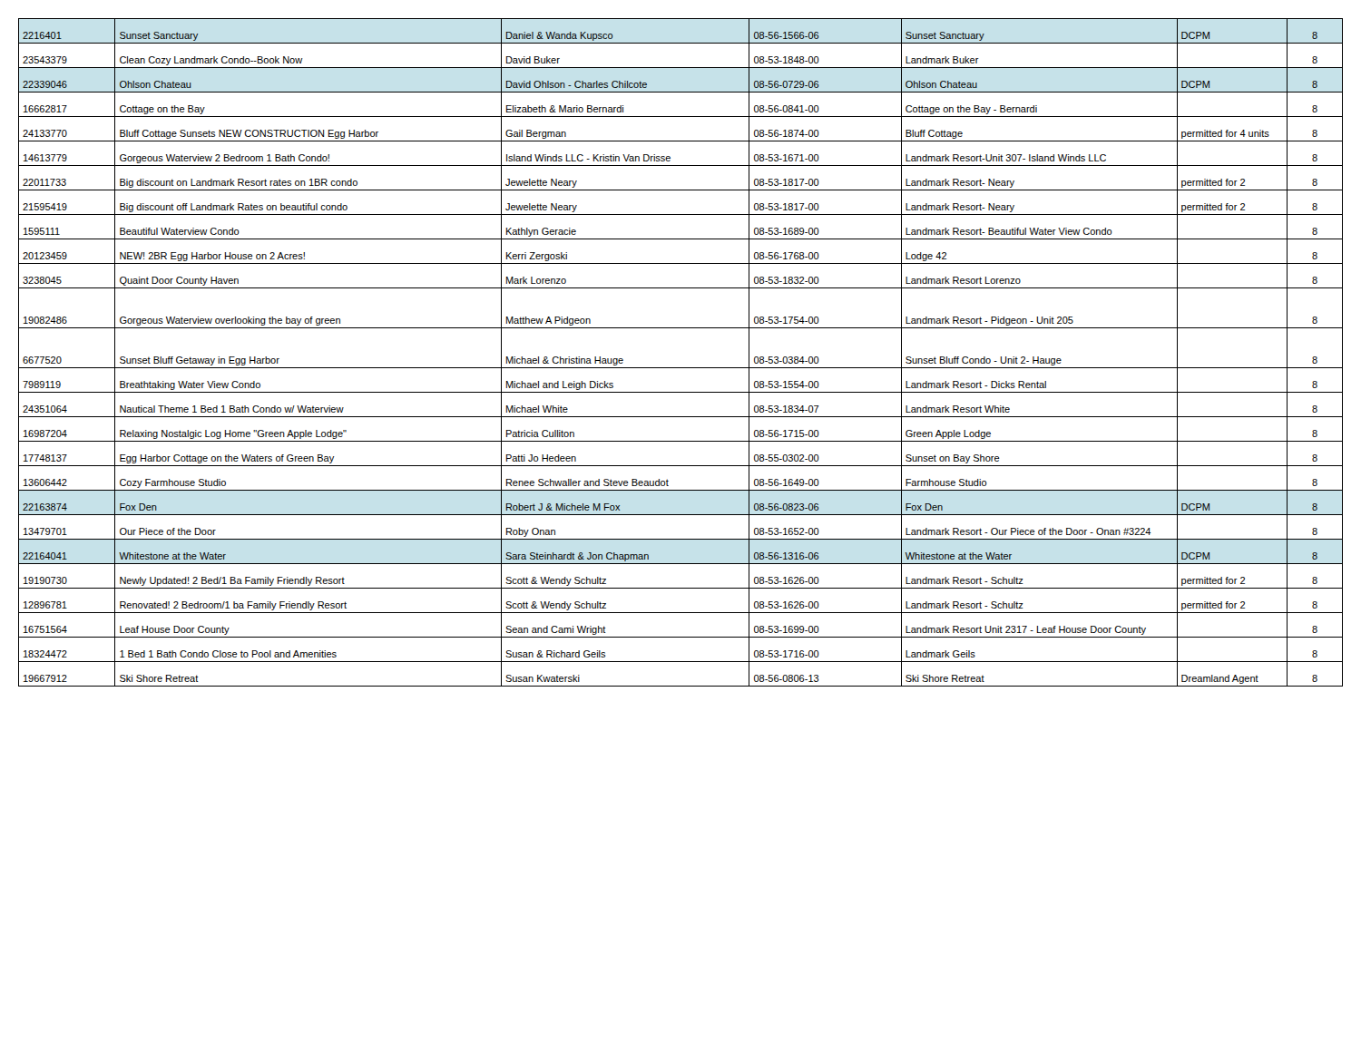| 2216401 | Sunset Sanctuary | Daniel & Wanda Kupsco | 08-56-1566-06 | Sunset Sanctuary | DCPM | 8 |
| 23543379 | Clean Cozy Landmark Condo--Book Now | David Buker | 08-53-1848-00 | Landmark Buker | | 8 |
| 22339046 | Ohlson Chateau | David Ohlson - Charles Chilcote | 08-56-0729-06 | Ohlson Chateau | DCPM | 8 |
| 16662817 | Cottage on the Bay | Elizabeth & Mario Bernardi | 08-56-0841-00 | Cottage on the Bay - Bernardi | | 8 |
| 24133770 | Bluff Cottage Sunsets NEW CONSTRUCTION Egg Harbor | Gail Bergman | 08-56-1874-00 | Bluff Cottage | permitted for 4 units | 8 |
| 14613779 | Gorgeous Waterview 2 Bedroom 1 Bath Condo! | Island Winds LLC - Kristin Van Drisse | 08-53-1671-00 | Landmark Resort-Unit 307- Island Winds LLC | | 8 |
| 22011733 | Big discount on Landmark Resort rates on 1BR condo | Jewelette Neary | 08-53-1817-00 | Landmark Resort- Neary | permitted for 2 | 8 |
| 21595419 | Big discount off Landmark Rates on beautiful condo | Jewelette Neary | 08-53-1817-00 | Landmark Resort- Neary | permitted for 2 | 8 |
| 1595111 | Beautiful Waterview Condo | Kathlyn Geracie | 08-53-1689-00 | Landmark Resort- Beautiful Water View Condo | | 8 |
| 20123459 | NEW! 2BR Egg Harbor House on 2 Acres! | Kerri Zergoski | 08-56-1768-00 | Lodge 42 | | 8 |
| 3238045 | Quaint Door County Haven | Mark Lorenzo | 08-53-1832-00 | Landmark Resort Lorenzo | | 8 |
| 19082486 | Gorgeous Waterview overlooking the bay of green | Matthew A Pidgeon | 08-53-1754-00 | Landmark Resort - Pidgeon - Unit 205 | | 8 |
| 6677520 | Sunset Bluff Getaway in Egg Harbor | Michael & Christina Hauge | 08-53-0384-00 | Sunset Bluff Condo - Unit 2- Hauge | | 8 |
| 7989119 | Breathtaking Water View Condo | Michael and Leigh Dicks | 08-53-1554-00 | Landmark Resort - Dicks Rental | | 8 |
| 24351064 | Nautical Theme 1 Bed 1 Bath Condo w/ Waterview | Michael White | 08-53-1834-07 | Landmark Resort White | | 8 |
| 16987204 | Relaxing Nostalgic Log Home "Green Apple Lodge" | Patricia Culliton | 08-56-1715-00 | Green Apple Lodge | | 8 |
| 17748137 | Egg Harbor Cottage on the Waters of Green Bay | Patti Jo Hedeen | 08-55-0302-00 | Sunset on Bay Shore | | 8 |
| 13606442 | Cozy Farmhouse Studio | Renee Schwaller and Steve Beaudot | 08-56-1649-00 | Farmhouse Studio | | 8 |
| 22163874 | Fox Den | Robert J & Michele M Fox | 08-56-0823-06 | Fox Den | DCPM | 8 |
| 13479701 | Our Piece of the Door | Roby Onan | 08-53-1652-00 | Landmark Resort - Our Piece of the Door - Onan #3224 | | 8 |
| 22164041 | Whitestone at the Water | Sara Steinhardt & Jon Chapman | 08-56-1316-06 | Whitestone at the Water | DCPM | 8 |
| 19190730 | Newly Updated! 2 Bed/1 Ba Family Friendly Resort | Scott & Wendy Schultz | 08-53-1626-00 | Landmark Resort - Schultz | permitted for 2 | 8 |
| 12896781 | Renovated! 2 Bedroom/1 ba Family Friendly Resort | Scott & Wendy Schultz | 08-53-1626-00 | Landmark Resort - Schultz | permitted for 2 | 8 |
| 16751564 | Leaf House Door County | Sean and Cami Wright | 08-53-1699-00 | Landmark Resort Unit 2317 - Leaf House Door County | | 8 |
| 18324472 | 1 Bed 1 Bath Condo Close to Pool and Amenities | Susan & Richard Geils | 08-53-1716-00 | Landmark Geils | | 8 |
| 19667912 | Ski Shore Retreat | Susan Kwaterski | 08-56-0806-13 | Ski Shore Retreat | Dreamland Agent | 8 |